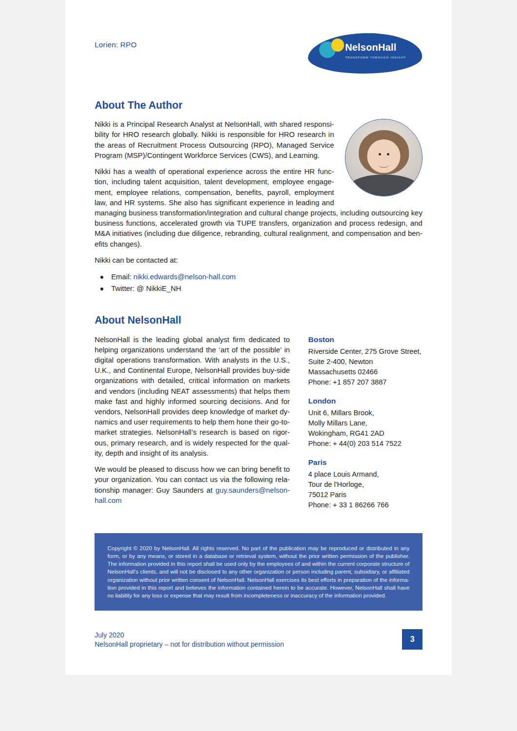Lorien: RPO
Nelson Hall
Transform Through Insight
About The Author
Nikki is a Principal Research Analyst at NelsonHall, with shared responsibility for HRO research globally. Nikki is responsible for HRO research in the areas of Recruitment Process Outsourcing (RPO), Managed Service Program (MSP)/Contingent Workforce Services (CWS), and Learning.
Nikki has a wealth of operational experience across the entire HR function, including talent acquisition, talent development, employee engagement, employee relations, compensation, benefits, payroll, employment law, and HR systems. She also has significant experience in leading and managing business transformation/integration and cultural change projects, including outsourcing key business functions, accelerated growth via TUPE transfers, organization and process redesign, and M&A initiatives (including due diligence, rebranding, cultural realignment, and compensation and benefits changes).
Nikki can be contacted at:
Email: nikki.edwards@nelson-hall.com
Twitter: @ NikkiE_NH
About NelsonHall
NelsonHall is the leading global analyst firm dedicated to helping organizations understand the ‘art of the possible’ in digital operations transformation. With analysts in the U.S., U.K., and Continental Europe, NelsonHall provides buy-side organizations with detailed, critical information on markets and vendors (including NEAT assessments) that helps them make fast and highly informed sourcing decisions. And for vendors, NelsonHall provides deep knowledge of market dynamics and user requirements to help them hone their go-to-market strategies. NelsonHall’s research is based on rigorous, primary research, and is widely respected for the quality, depth and insight of its analysis.
We would be pleased to discuss how we can bring benefit to your organization. You can contact us via the following relationship manager: Guy Saunders at guy.saunders@nelson-hall.com
Boston
Riverside Center, 275 Grove Street, Suite 2-400, Newton Massachusetts 02466
Phone: +1 857 207 3887
London
Unit 6, Millars Brook,
Molly Millars Lane,
Wokingham, RG41 2AD
Phone: + 44(0) 203 514 7522
Paris
4 place Louis Armand,
Tour de l'Horloge,
75012 Paris
Phone: + 33 1 86266 766
Copyright © 2020 by NelsonHall. All rights reserved. No part of the publication may be reproduced or distributed in any form, or by any means, or stored in a database or retrieval system, without the prior written permission of the publisher. The information provided in this report shall be used only by the employees of and within the current corporate structure of NelsonHall’s clients, and will not be disclosed to any other organization or person including parent, subsidiary, or affiliated organization without prior written consent of NelsonHall. NelsonHall exercises its best efforts in preparation of the information provided in this report and believes the information contained herein to be accurate. However, NelsonHall shall have no liability for any loss or expense that may result from incompleteness or inaccuracy of the information provided.
July 2020
NelsonHall proprietary – not for distribution without permission
3